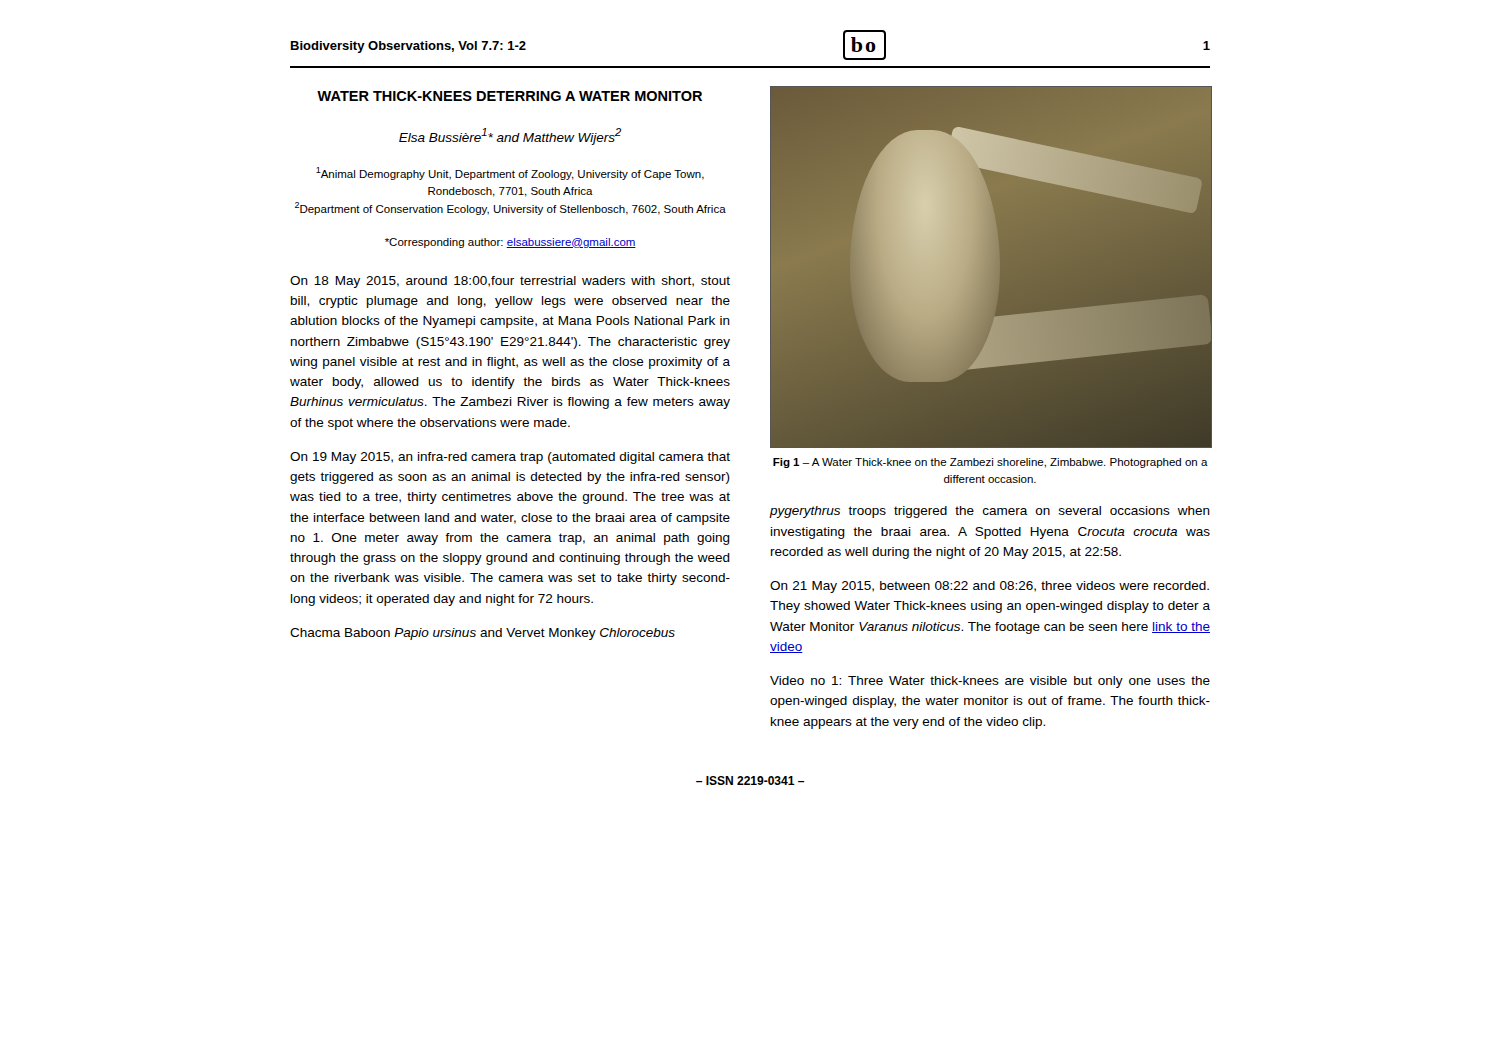Biodiversity Observations, Vol 7.7: 1-2
bo
1
WATER THICK-KNEES DETERRING A WATER MONITOR
Elsa Bussière1* and Matthew Wijers2
1Animal Demography Unit, Department of Zoology, University of Cape Town, Rondebosch, 7701, South Africa
2Department of Conservation Ecology, University of Stellenbosch, 7602, South Africa
*Corresponding author: elsabussiere@gmail.com
On 18 May 2015, around 18:00,four terrestrial waders with short, stout bill, cryptic plumage and long, yellow legs were observed near the ablution blocks of the Nyamepi campsite, at Mana Pools National Park in northern Zimbabwe (S15°43.190' E29°21.844'). The characteristic grey wing panel visible at rest and in flight, as well as the close proximity of a water body, allowed us to identify the birds as Water Thick-knees Burhinus vermiculatus. The Zambezi River is flowing a few meters away of the spot where the observations were made.
On 19 May 2015, an infra-red camera trap (automated digital camera that gets triggered as soon as an animal is detected by the infra-red sensor) was tied to a tree, thirty centimetres above the ground. The tree was at the interface between land and water, close to the braai area of campsite no 1. One meter away from the camera trap, an animal path going through the grass on the sloppy ground and continuing through the weed on the riverbank was visible. The camera was set to take thirty second-long videos; it operated day and night for 72 hours.
Chacma Baboon Papio ursinus and Vervet Monkey Chlorocebus
Fig 1 – A Water Thick-knee on the Zambezi shoreline, Zimbabwe. Photographed on a different occasion.
pygerythrus troops triggered the camera on several occasions when investigating the braai area. A Spotted Hyena Crocuta crocuta was recorded as well during the night of 20 May 2015, at 22:58.
On 21 May 2015, between 08:22 and 08:26, three videos were recorded. They showed Water Thick-knees using an open-winged display to deter a Water Monitor Varanus niloticus. The footage can be seen here link to the video
Video no 1: Three Water thick-knees are visible but only one uses the open-winged display, the water monitor is out of frame. The fourth thick-knee appears at the very end of the video clip.
– ISSN 2219-0341 –